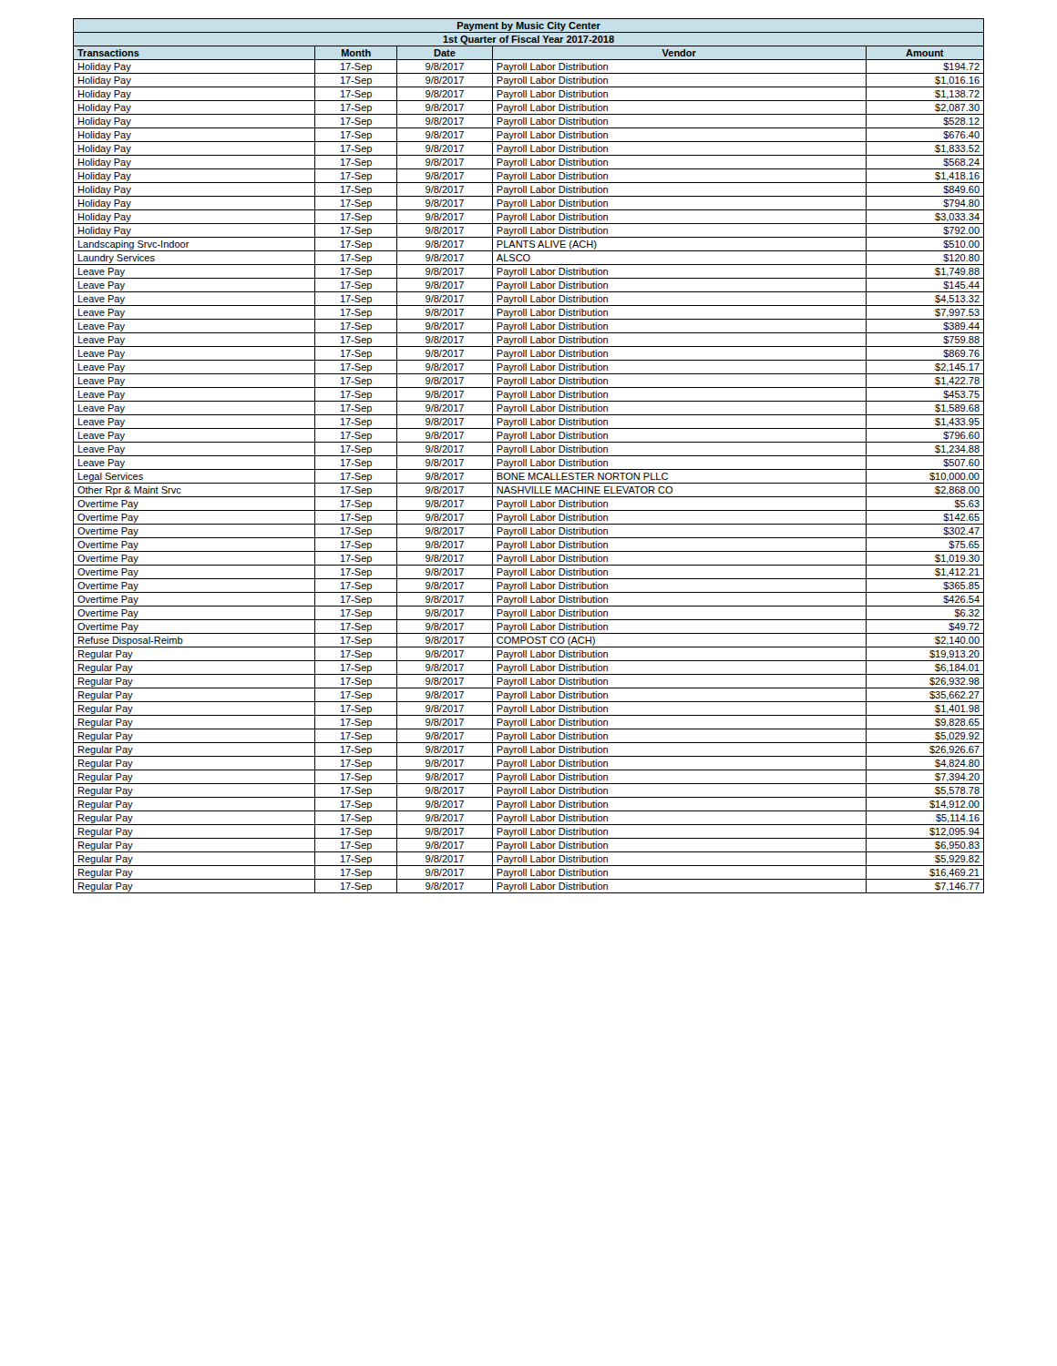| Payment by Music City Center |
| 1st Quarter of Fiscal Year 2017-2018 |
| Transactions | Month | Date | Vendor | Amount |
| Holiday Pay | 17-Sep | 9/8/2017 | Payroll Labor Distribution | $194.72 |
| Holiday Pay | 17-Sep | 9/8/2017 | Payroll Labor Distribution | $1,016.16 |
| Holiday Pay | 17-Sep | 9/8/2017 | Payroll Labor Distribution | $1,138.72 |
| Holiday Pay | 17-Sep | 9/8/2017 | Payroll Labor Distribution | $2,087.30 |
| Holiday Pay | 17-Sep | 9/8/2017 | Payroll Labor Distribution | $528.12 |
| Holiday Pay | 17-Sep | 9/8/2017 | Payroll Labor Distribution | $676.40 |
| Holiday Pay | 17-Sep | 9/8/2017 | Payroll Labor Distribution | $1,833.52 |
| Holiday Pay | 17-Sep | 9/8/2017 | Payroll Labor Distribution | $568.24 |
| Holiday Pay | 17-Sep | 9/8/2017 | Payroll Labor Distribution | $1,418.16 |
| Holiday Pay | 17-Sep | 9/8/2017 | Payroll Labor Distribution | $849.60 |
| Holiday Pay | 17-Sep | 9/8/2017 | Payroll Labor Distribution | $794.80 |
| Holiday Pay | 17-Sep | 9/8/2017 | Payroll Labor Distribution | $3,033.34 |
| Holiday Pay | 17-Sep | 9/8/2017 | Payroll Labor Distribution | $792.00 |
| Landscaping Srvc-Indoor | 17-Sep | 9/8/2017 | PLANTS ALIVE (ACH) | $510.00 |
| Laundry Services | 17-Sep | 9/8/2017 | ALSCO | $120.80 |
| Leave Pay | 17-Sep | 9/8/2017 | Payroll Labor Distribution | $1,749.88 |
| Leave Pay | 17-Sep | 9/8/2017 | Payroll Labor Distribution | $145.44 |
| Leave Pay | 17-Sep | 9/8/2017 | Payroll Labor Distribution | $4,513.32 |
| Leave Pay | 17-Sep | 9/8/2017 | Payroll Labor Distribution | $7,997.53 |
| Leave Pay | 17-Sep | 9/8/2017 | Payroll Labor Distribution | $389.44 |
| Leave Pay | 17-Sep | 9/8/2017 | Payroll Labor Distribution | $759.88 |
| Leave Pay | 17-Sep | 9/8/2017 | Payroll Labor Distribution | $869.76 |
| Leave Pay | 17-Sep | 9/8/2017 | Payroll Labor Distribution | $2,145.17 |
| Leave Pay | 17-Sep | 9/8/2017 | Payroll Labor Distribution | $1,422.78 |
| Leave Pay | 17-Sep | 9/8/2017 | Payroll Labor Distribution | $453.75 |
| Leave Pay | 17-Sep | 9/8/2017 | Payroll Labor Distribution | $1,589.68 |
| Leave Pay | 17-Sep | 9/8/2017 | Payroll Labor Distribution | $1,433.95 |
| Leave Pay | 17-Sep | 9/8/2017 | Payroll Labor Distribution | $796.60 |
| Leave Pay | 17-Sep | 9/8/2017 | Payroll Labor Distribution | $1,234.88 |
| Leave Pay | 17-Sep | 9/8/2017 | Payroll Labor Distribution | $507.60 |
| Legal Services | 17-Sep | 9/8/2017 | BONE MCALLESTER NORTON PLLC | $10,000.00 |
| Other Rpr & Maint Srvc | 17-Sep | 9/8/2017 | NASHVILLE MACHINE ELEVATOR CO | $2,868.00 |
| Overtime Pay | 17-Sep | 9/8/2017 | Payroll Labor Distribution | $5.63 |
| Overtime Pay | 17-Sep | 9/8/2017 | Payroll Labor Distribution | $142.65 |
| Overtime Pay | 17-Sep | 9/8/2017 | Payroll Labor Distribution | $302.47 |
| Overtime Pay | 17-Sep | 9/8/2017 | Payroll Labor Distribution | $75.65 |
| Overtime Pay | 17-Sep | 9/8/2017 | Payroll Labor Distribution | $1,019.30 |
| Overtime Pay | 17-Sep | 9/8/2017 | Payroll Labor Distribution | $1,412.21 |
| Overtime Pay | 17-Sep | 9/8/2017 | Payroll Labor Distribution | $365.85 |
| Overtime Pay | 17-Sep | 9/8/2017 | Payroll Labor Distribution | $426.54 |
| Overtime Pay | 17-Sep | 9/8/2017 | Payroll Labor Distribution | $6.32 |
| Overtime Pay | 17-Sep | 9/8/2017 | Payroll Labor Distribution | $49.72 |
| Refuse Disposal-Reimb | 17-Sep | 9/8/2017 | COMPOST CO (ACH) | $2,140.00 |
| Regular Pay | 17-Sep | 9/8/2017 | Payroll Labor Distribution | $19,913.20 |
| Regular Pay | 17-Sep | 9/8/2017 | Payroll Labor Distribution | $6,184.01 |
| Regular Pay | 17-Sep | 9/8/2017 | Payroll Labor Distribution | $26,932.98 |
| Regular Pay | 17-Sep | 9/8/2017 | Payroll Labor Distribution | $35,662.27 |
| Regular Pay | 17-Sep | 9/8/2017 | Payroll Labor Distribution | $1,401.98 |
| Regular Pay | 17-Sep | 9/8/2017 | Payroll Labor Distribution | $9,828.65 |
| Regular Pay | 17-Sep | 9/8/2017 | Payroll Labor Distribution | $5,029.92 |
| Regular Pay | 17-Sep | 9/8/2017 | Payroll Labor Distribution | $26,926.67 |
| Regular Pay | 17-Sep | 9/8/2017 | Payroll Labor Distribution | $4,824.80 |
| Regular Pay | 17-Sep | 9/8/2017 | Payroll Labor Distribution | $7,394.20 |
| Regular Pay | 17-Sep | 9/8/2017 | Payroll Labor Distribution | $5,578.78 |
| Regular Pay | 17-Sep | 9/8/2017 | Payroll Labor Distribution | $14,912.00 |
| Regular Pay | 17-Sep | 9/8/2017 | Payroll Labor Distribution | $5,114.16 |
| Regular Pay | 17-Sep | 9/8/2017 | Payroll Labor Distribution | $12,095.94 |
| Regular Pay | 17-Sep | 9/8/2017 | Payroll Labor Distribution | $6,950.83 |
| Regular Pay | 17-Sep | 9/8/2017 | Payroll Labor Distribution | $5,929.82 |
| Regular Pay | 17-Sep | 9/8/2017 | Payroll Labor Distribution | $16,469.21 |
| Regular Pay | 17-Sep | 9/8/2017 | Payroll Labor Distribution | $7,146.77 |